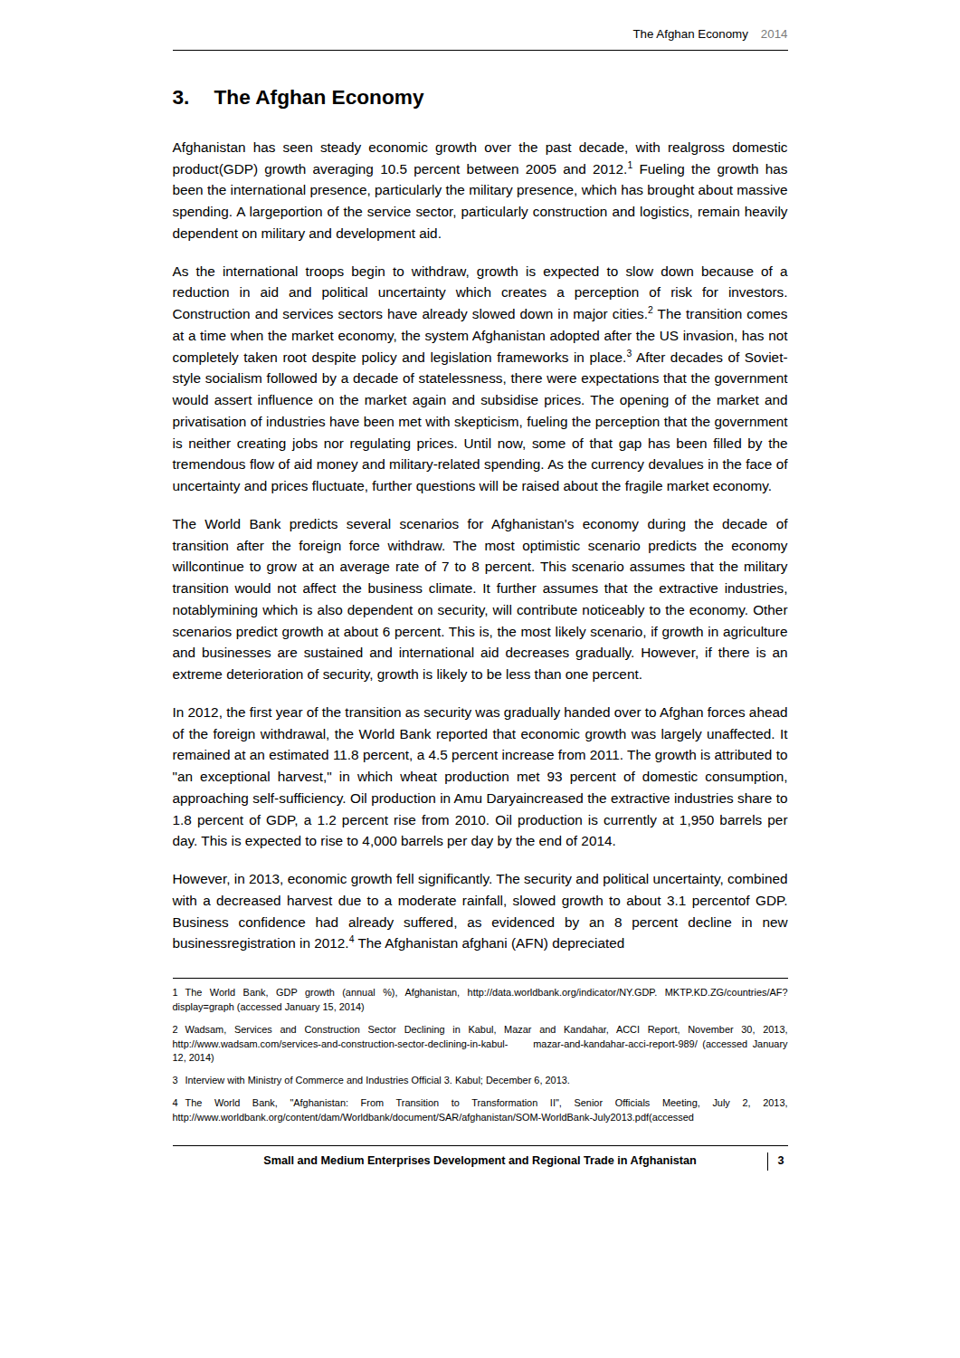The Afghan Economy 2014
3. The Afghan Economy
Afghanistan has seen steady economic growth over the past decade, with realgross domestic product(GDP) growth averaging 10.5 percent between 2005 and 2012.1 Fueling the growth has been the international presence, particularly the military presence, which has brought about massive spending. A largeportion of the service sector, particularly construction and logistics, remain heavily dependent on military and development aid.
As the international troops begin to withdraw, growth is expected to slow down because of a reduction in aid and political uncertainty which creates a perception of risk for investors. Construction and services sectors have already slowed down in major cities.2 The transition comes at a time when the market economy, the system Afghanistan adopted after the US invasion, has not completely taken root despite policy and legislation frameworks in place.3 After decades of Soviet-style socialism followed by a decade of statelessness, there were expectations that the government would assert influence on the market again and subsidise prices. The opening of the market and privatisation of industries have been met with skepticism, fueling the perception that the government is neither creating jobs nor regulating prices. Until now, some of that gap has been filled by the tremendous flow of aid money and military-related spending. As the currency devalues in the face of uncertainty and prices fluctuate, further questions will be raised about the fragile market economy.
The World Bank predicts several scenarios for Afghanistan's economy during the decade of transition after the foreign force withdraw. The most optimistic scenario predicts the economy willcontinue to grow at an average rate of 7 to 8 percent. This scenario assumes that the military transition would not affect the business climate. It further assumes that the extractive industries, notablymining which is also dependent on security, will contribute noticeably to the economy. Other scenarios predict growth at about 6 percent. This is, the most likely scenario, if growth in agriculture and businesses are sustained and international aid decreases gradually. However, if there is an extreme deterioration of security, growth is likely to be less than one percent.
In 2012, the first year of the transition as security was gradually handed over to Afghan forces ahead of the foreign withdrawal, the World Bank reported that economic growth was largely unaffected. It remained at an estimated 11.8 percent, a 4.5 percent increase from 2011. The growth is attributed to "an exceptional harvest," in which wheat production met 93 percent of domestic consumption, approaching self-sufficiency. Oil production in Amu Daryaincreased the extractive industries share to 1.8 percent of GDP, a 1.2 percent rise from 2010. Oil production is currently at 1,950 barrels per day. This is expected to rise to 4,000 barrels per day by the end of 2014.
However, in 2013, economic growth fell significantly. The security and political uncertainty, combined with a decreased harvest due to a moderate rainfall, slowed growth to about 3.1 percentof GDP. Business confidence had already suffered, as evidenced by an 8 percent decline in new businessregistration in 2012.4 The Afghanistan afghani (AFN) depreciated
1 The World Bank, GDP growth (annual %), Afghanistan, http://data.worldbank.org/indicator/NY.GDP. MKTP.KD.ZG/countries/AF?display=graph (accessed January 15, 2014)
2 Wadsam, Services and Construction Sector Declining in Kabul, Mazar and Kandahar, ACCI Report, November 30, 2013, http://www.wadsam.com/services-and-construction-sector-declining-in-kabul- mazar-and-kandahar-acci-report-989/ (accessed January 12, 2014)
3 Interview with Ministry of Commerce and Industries Official 3. Kabul; December 6, 2013.
4 The World Bank, "Afghanistan: From Transition to Transformation II", Senior Officials Meeting, July 2, 2013, http://www.worldbank.org/content/dam/Worldbank/document/SAR/afghanistan/SOM-WorldBank-July2013.pdf(accessed
Small and Medium Enterprises Development and Regional Trade in Afghanistan 3